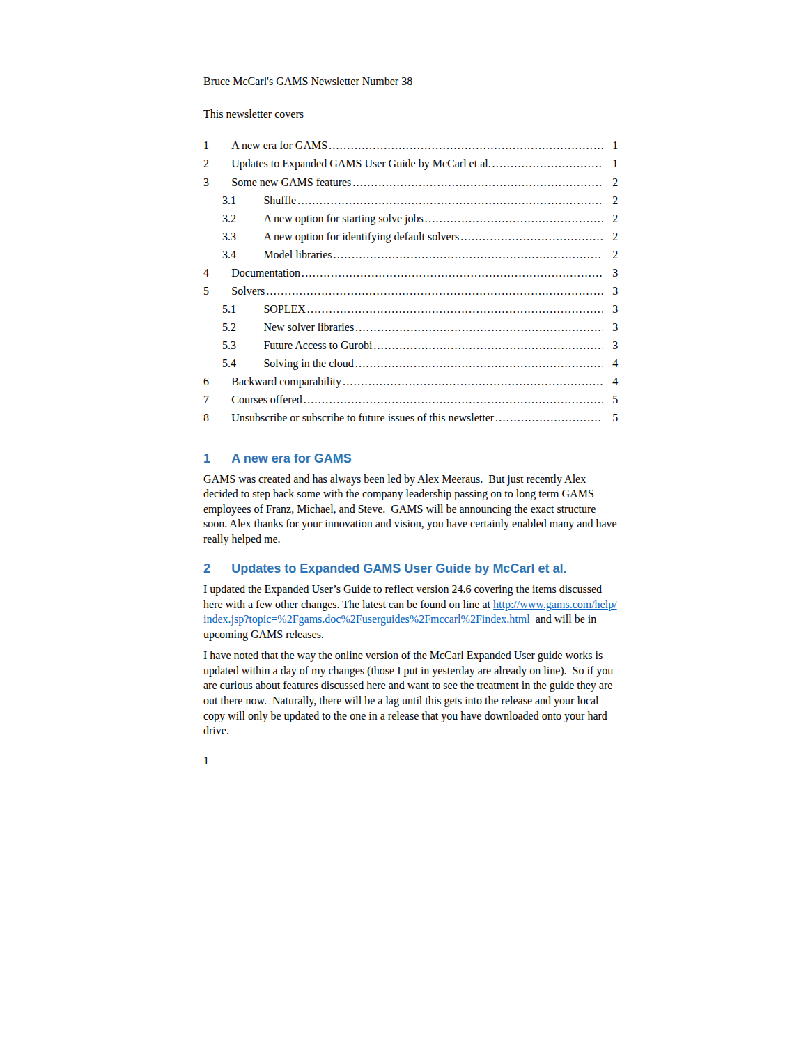Bruce McCarl's GAMS Newsletter Number 38
This newsletter covers
1 A new era for GAMS .................................................................................................................. 1
2 Updates to Expanded GAMS User Guide by McCarl et al. ................................................. 1
3 Some new GAMS features ................................................................................................... 2
3.1 Shuffle ............................................................................................................................. 2
3.2 A new option for starting solve jobs ............................................................................. 2
3.3 A new option for identifying default solvers .............................................................. 2
3.4 Model libraries ................................................................................................................ 2
4 Documentation .............................................................................................................. 3
5 Solvers ....................................................................................................................... 3
5.1 SOPLEX ......................................................................................................................... 3
5.2 New solver libraries ....................................................................................................... 3
5.3 Future Access to Gurobi ................................................................................................ 3
5.4 Solving in the cloud ....................................................................................................... 4
6 Backward comparability ..................................................................................................... 4
7 Courses offered .............................................................................................................. 5
8 Unsubscribe or subscribe to future issues of this newsletter ................................................ 5
1 A new era for GAMS
GAMS was created and has always been led by Alex Meeraus. But just recently Alex decided to step back some with the company leadership passing on to long term GAMS employees of Franz, Michael, and Steve. GAMS will be announcing the exact structure soon. Alex thanks for your innovation and vision, you have certainly enabled many and have really helped me.
2 Updates to Expanded GAMS User Guide by McCarl et al.
I updated the Expanded User’s Guide to reflect version 24.6 covering the items discussed here with a few other changes. The latest can be found on line at http://www.gams.com/help/index.jsp?topic=%2Fgams.doc%2Fuserguides%2Fmccarl%2Findex.html and will be in upcoming GAMS releases.
I have noted that the way the online version of the McCarl Expanded User guide works is updated within a day of my changes (those I put in yesterday are already on line). So if you are curious about features discussed here and want to see the treatment in the guide they are out there now. Naturally, there will be a lag until this gets into the release and your local copy will only be updated to the one in a release that you have downloaded onto your hard drive.
1